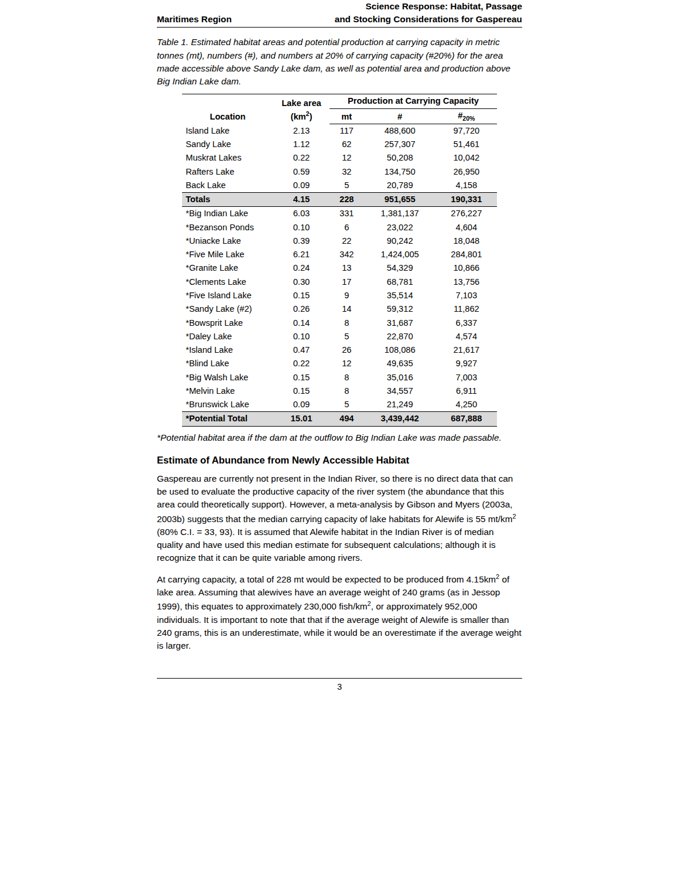Maritimes Region
Science Response: Habitat, Passage
and Stocking Considerations for Gaspereau
Table 1. Estimated habitat areas and potential production at carrying capacity in metric tonnes (mt), numbers (#), and numbers at 20% of carrying capacity (#20%) for the area made accessible above Sandy Lake dam, as well as potential area and production above Big Indian Lake dam.
| Location | Lake area (km 2 ) | Production at Carrying Capacity |
| --- | --- | --- |
| mt | # | # 20% |
| Island Lake | 2.13 | 117 | 488,600 | 97,720 |
| Sandy Lake | 1.12 | 62 | 257,307 | 51,461 |
| Muskrat Lakes | 0.22 | 12 | 50,208 | 10,042 |
| Rafters Lake | 0.59 | 32 | 134,750 | 26,950 |
| Back Lake | 0.09 | 5 | 20,789 | 4,158 |
| Totals | 4.15 | 228 | 951,655 | 190,331 |
| *Big Indian Lake | 6.03 | 331 | 1,381,137 | 276,227 |
| *Bezanson Ponds | 0.10 | 6 | 23,022 | 4,604 |
| *Uniacke Lake | 0.39 | 22 | 90,242 | 18,048 |
| *Five Mile Lake | 6.21 | 342 | 1,424,005 | 284,801 |
| *Granite Lake | 0.24 | 13 | 54,329 | 10,866 |
| *Clements Lake | 0.30 | 17 | 68,781 | 13,756 |
| *Five Island Lake | 0.15 | 9 | 35,514 | 7,103 |
| *Sandy Lake (#2) | 0.26 | 14 | 59,312 | 11,862 |
| *Bowsprit Lake | 0.14 | 8 | 31,687 | 6,337 |
| *Daley Lake | 0.10 | 5 | 22,870 | 4,574 |
| *Island Lake | 0.47 | 26 | 108,086 | 21,617 |
| *Blind Lake | 0.22 | 12 | 49,635 | 9,927 |
| *Big Walsh Lake | 0.15 | 8 | 35,016 | 7,003 |
| *Melvin Lake | 0.15 | 8 | 34,557 | 6,911 |
| *Brunswick Lake | 0.09 | 5 | 21,249 | 4,250 |
| *Potential Total | 15.01 | 494 | 3,439,442 | 687,888 |
*Potential habitat area if the dam at the outflow to Big Indian Lake was made passable.
Estimate of Abundance from Newly Accessible Habitat
Gaspereau are currently not present in the Indian River, so there is no direct data that can be used to evaluate the productive capacity of the river system (the abundance that this area could theoretically support). However, a meta-analysis by Gibson and Myers (2003a, 2003b) suggests that the median carrying capacity of lake habitats for Alewife is 55 mt/km2 (80% C.I. = 33, 93). It is assumed that Alewife habitat in the Indian River is of median quality and have used this median estimate for subsequent calculations; although it is recognize that it can be quite variable among rivers.
At carrying capacity, a total of 228 mt would be expected to be produced from 4.15km2 of lake area. Assuming that alewives have an average weight of 240 grams (as in Jessop 1999), this equates to approximately 230,000 fish/km2, or approximately 952,000 individuals. It is important to note that that if the average weight of Alewife is smaller than 240 grams, this is an underestimate, while it would be an overestimate if the average weight is larger.
3